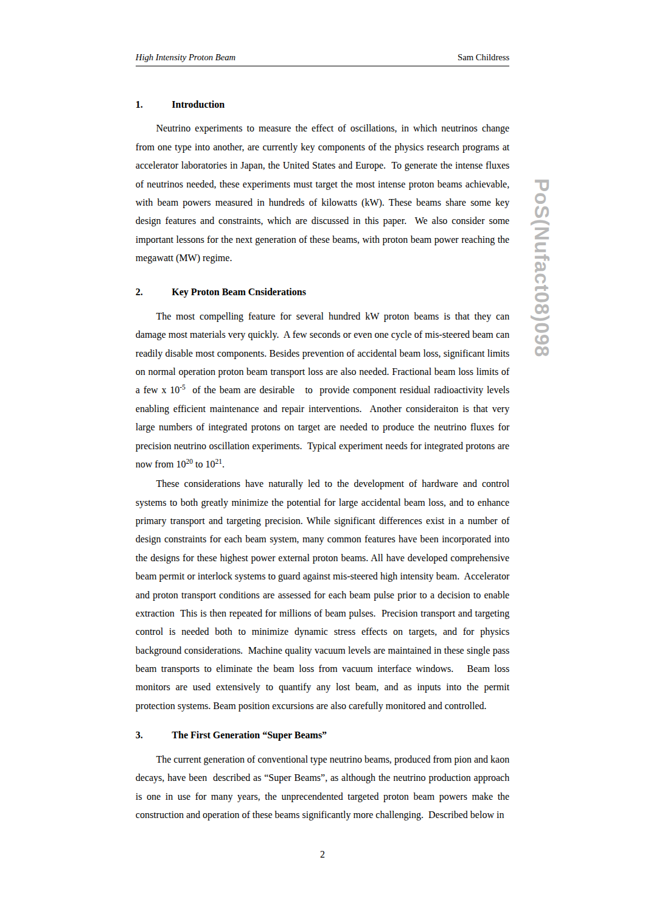High Intensity Proton Beam Sam Childress
PoS(Nufact08)098
1. Introduction
Neutrino experiments to measure the effect of oscillations, in which neutrinos change from one type into another, are currently key components of the physics research programs at accelerator laboratories in Japan, the United States and Europe. To generate the intense fluxes of neutrinos needed, these experiments must target the most intense proton beams achievable, with beam powers measured in hundreds of kilowatts (kW). These beams share some key design features and constraints, which are discussed in this paper. We also consider some important lessons for the next generation of these beams, with proton beam power reaching the megawatt (MW) regime.
2. Key Proton Beam Cnsiderations
The most compelling feature for several hundred kW proton beams is that they can damage most materials very quickly. A few seconds or even one cycle of mis-steered beam can readily disable most components. Besides prevention of accidental beam loss, significant limits on normal operation proton beam transport loss are also needed. Fractional beam loss limits of a few x 10-5 of the beam are desirable to provide component residual radioactivity levels enabling efficient maintenance and repair interventions. Another consideraiton is that very large numbers of integrated protons on target are needed to produce the neutrino fluxes for precision neutrino oscillation experiments. Typical experiment needs for integrated protons are now from 1020 to 1021.
These considerations have naturally led to the development of hardware and control systems to both greatly minimize the potential for large accidental beam loss, and to enhance primary transport and targeting precision. While significant differences exist in a number of design constraints for each beam system, many common features have been incorporated into the designs for these highest power external proton beams. All have developed comprehensive beam permit or interlock systems to guard against mis-steered high intensity beam. Accelerator and proton transport conditions are assessed for each beam pulse prior to a decision to enable extraction This is then repeated for millions of beam pulses. Precision transport and targeting control is needed both to minimize dynamic stress effects on targets, and for physics background considerations. Machine quality vacuum levels are maintained in these single pass beam transports to eliminate the beam loss from vacuum interface windows. Beam loss monitors are used extensively to quantify any lost beam, and as inputs into the permit protection systems. Beam position excursions are also carefully monitored and controlled.
3. The First Generation “Super Beams”
The current generation of conventional type neutrino beams, produced from pion and kaon decays, have been described as “Super Beams”, as although the neutrino production approach is one in use for many years, the unprecendented targeted proton beam powers make the construction and operation of these beams significantly more challenging. Described below in
2